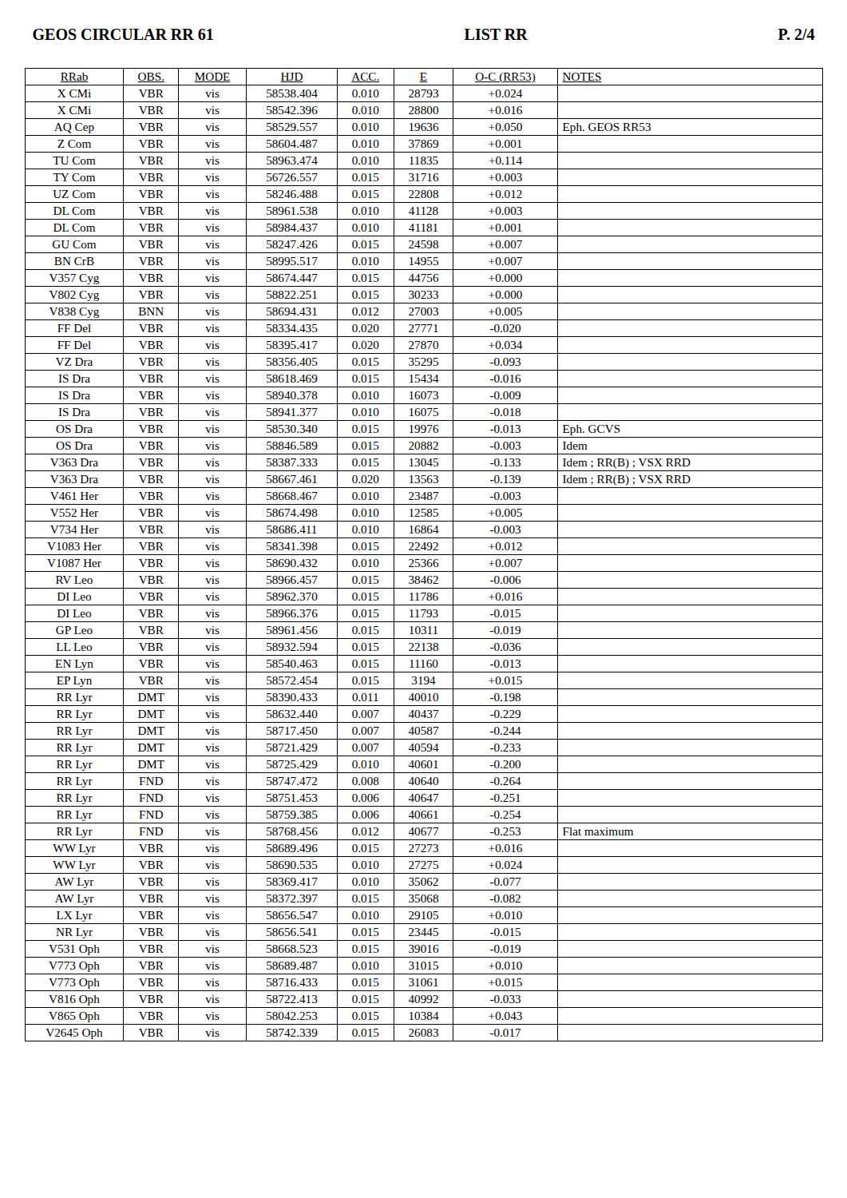GEOS CIRCULAR RR 61
LIST RR
P. 2/4
GEOS Circular RR 61 — List RR — page 2 of 4
| RRab | OBS. | MODE | HJD | ACC. | E | O-C (RR53) | NOTES |
| --- | --- | --- | --- | --- | --- | --- | --- |
| X CMi | VBR | vis | 58538.404 | 0.010 | 28793 | +0.024 | |
| X CMi | VBR | vis | 58542.396 | 0.010 | 28800 | +0.016 | |
| AQ Cep | VBR | vis | 58529.557 | 0.010 | 19636 | +0.050 | Eph. GEOS RR53 |
| Z Com | VBR | vis | 58604.487 | 0.010 | 37869 | +0.001 | |
| TU Com | VBR | vis | 58963.474 | 0.010 | 11835 | +0.114 | |
| TY Com | VBR | vis | 56726.557 | 0.015 | 31716 | +0.003 | |
| UZ Com | VBR | vis | 58246.488 | 0.015 | 22808 | +0.012 | |
| DL Com | VBR | vis | 58961.538 | 0.010 | 41128 | +0.003 | |
| DL Com | VBR | vis | 58984.437 | 0.010 | 41181 | +0.001 | |
| GU Com | VBR | vis | 58247.426 | 0.015 | 24598 | +0.007 | |
| BN CrB | VBR | vis | 58995.517 | 0.010 | 14955 | +0.007 | |
| V357 Cyg | VBR | vis | 58674.447 | 0.015 | 44756 | +0.000 | |
| V802 Cyg | VBR | vis | 58822.251 | 0.015 | 30233 | +0.000 | |
| V838 Cyg | BNN | vis | 58694.431 | 0.012 | 27003 | +0.005 | |
| FF Del | VBR | vis | 58334.435 | 0.020 | 27771 | -0.020 | |
| FF Del | VBR | vis | 58395.417 | 0.020 | 27870 | +0.034 | |
| VZ Dra | VBR | vis | 58356.405 | 0.015 | 35295 | -0.093 | |
| IS Dra | VBR | vis | 58618.469 | 0.015 | 15434 | -0.016 | |
| IS Dra | VBR | vis | 58940.378 | 0.010 | 16073 | -0.009 | |
| IS Dra | VBR | vis | 58941.377 | 0.010 | 16075 | -0.018 | |
| OS Dra | VBR | vis | 58530.340 | 0.015 | 19976 | -0.013 | Eph. GCVS |
| OS Dra | VBR | vis | 58846.589 | 0.015 | 20882 | -0.003 | Idem |
| V363 Dra | VBR | vis | 58387.333 | 0.015 | 13045 | -0.133 | Idem ; RR(B) ; VSX RRD |
| V363 Dra | VBR | vis | 58667.461 | 0.020 | 13563 | -0.139 | Idem ; RR(B) ; VSX RRD |
| V461 Her | VBR | vis | 58668.467 | 0.010 | 23487 | -0.003 | |
| V552 Her | VBR | vis | 58674.498 | 0.010 | 12585 | +0.005 | |
| V734 Her | VBR | vis | 58686.411 | 0.010 | 16864 | -0.003 | |
| V1083 Her | VBR | vis | 58341.398 | 0.015 | 22492 | +0.012 | |
| V1087 Her | VBR | vis | 58690.432 | 0.010 | 25366 | +0.007 | |
| RV Leo | VBR | vis | 58966.457 | 0.015 | 38462 | -0.006 | |
| DI Leo | VBR | vis | 58962.370 | 0.015 | 11786 | +0.016 | |
| DI Leo | VBR | vis | 58966.376 | 0.015 | 11793 | -0.015 | |
| GP Leo | VBR | vis | 58961.456 | 0.015 | 10311 | -0.019 | |
| LL Leo | VBR | vis | 58932.594 | 0.015 | 22138 | -0.036 | |
| EN Lyn | VBR | vis | 58540.463 | 0.015 | 11160 | -0.013 | |
| EP Lyn | VBR | vis | 58572.454 | 0.015 | 3194 | +0.015 | |
| RR Lyr | DMT | vis | 58390.433 | 0.011 | 40010 | -0.198 | |
| RR Lyr | DMT | vis | 58632.440 | 0.007 | 40437 | -0.229 | |
| RR Lyr | DMT | vis | 58717.450 | 0.007 | 40587 | -0.244 | |
| RR Lyr | DMT | vis | 58721.429 | 0.007 | 40594 | -0.233 | |
| RR Lyr | DMT | vis | 58725.429 | 0.010 | 40601 | -0.200 | |
| RR Lyr | FND | vis | 58747.472 | 0.008 | 40640 | -0.264 | |
| RR Lyr | FND | vis | 58751.453 | 0.006 | 40647 | -0.251 | |
| RR Lyr | FND | vis | 58759.385 | 0.006 | 40661 | -0.254 | |
| RR Lyr | FND | vis | 58768.456 | 0.012 | 40677 | -0.253 | Flat maximum |
| WW Lyr | VBR | vis | 58689.496 | 0.015 | 27273 | +0.016 | |
| WW Lyr | VBR | vis | 58690.535 | 0.010 | 27275 | +0.024 | |
| AW Lyr | VBR | vis | 58369.417 | 0.010 | 35062 | -0.077 | |
| AW Lyr | VBR | vis | 58372.397 | 0.015 | 35068 | -0.082 | |
| LX Lyr | VBR | vis | 58656.547 | 0.010 | 29105 | +0.010 | |
| NR Lyr | VBR | vis | 58656.541 | 0.015 | 23445 | -0.015 | |
| V531 Oph | VBR | vis | 58668.523 | 0.015 | 39016 | -0.019 | |
| V773 Oph | VBR | vis | 58689.487 | 0.010 | 31015 | +0.010 | |
| V773 Oph | VBR | vis | 58716.433 | 0.015 | 31061 | +0.015 | |
| V816 Oph | VBR | vis | 58722.413 | 0.015 | 40992 | -0.033 | |
| V865 Oph | VBR | vis | 58042.253 | 0.015 | 10384 | +0.043 | |
| V2645 Oph | VBR | vis | 58742.339 | 0.015 | 26083 | -0.017 | |